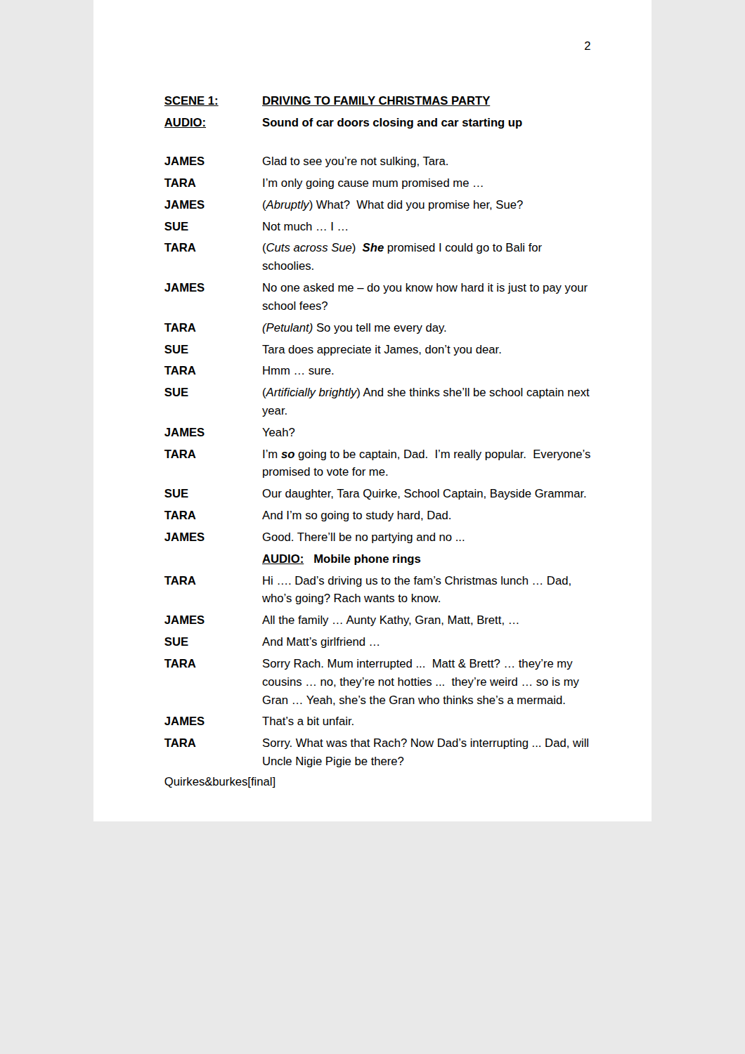2
| SCENE 1: | DRIVING TO FAMILY CHRISTMAS PARTY |
| AUDIO: | Sound of car doors closing and car starting up |
| JAMES | Glad to see you’re not sulking, Tara. |
| TARA | I’m only going cause mum promised me … |
| JAMES | ( Abruptly ) What? What did you promise her, Sue? |
| SUE | Not much … I … |
| TARA | ( Cuts across Sue ) She promised I could go to Bali for schoolies. |
| JAMES | No one asked me – do you know how hard it is just to pay your school fees? |
| TARA | (Petulant) So you tell me every day. |
| SUE | Tara does appreciate it James, don’t you dear. |
| TARA | Hmm … sure. |
| SUE | ( Artificially brightly ) And she thinks she’ll be school captain next year. |
| JAMES | Yeah? |
| TARA | I’m so going to be captain, Dad. I’m really popular. Everyone’s promised to vote for me. |
| SUE | Our daughter, Tara Quirke, School Captain, Bayside Grammar. |
| TARA | And I’m so going to study hard, Dad. |
| JAMES | Good. There’ll be no partying and no ... |
| | AUDIO: Mobile phone rings |
| TARA | Hi …. Dad’s driving us to the fam’s Christmas lunch … Dad, who’s going? Rach wants to know. |
| JAMES | All the family … Aunty Kathy, Gran, Matt, Brett, … |
| SUE | And Matt’s girlfriend … |
| TARA | Sorry Rach. Mum interrupted ... Matt & Brett? … they’re my cousins … no, they’re not hotties ... they’re weird … so is my Gran … Yeah, she’s the Gran who thinks she’s a mermaid. |
| JAMES | That’s a bit unfair. |
| TARA | Sorry. What was that Rach? Now Dad’s interrupting ... Dad, will Uncle Nigie Pigie be there? |
Quirkes&burkes[final]